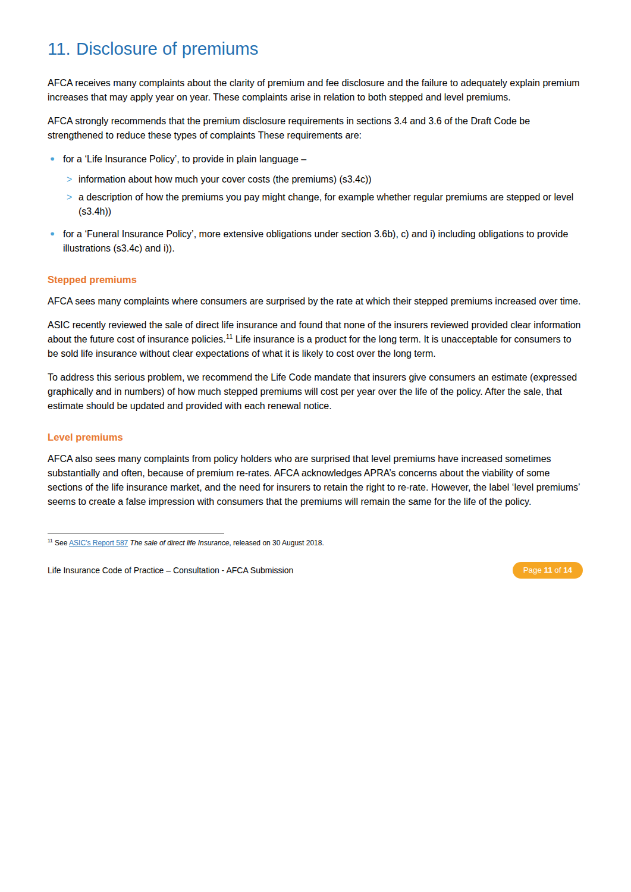11. Disclosure of premiums
AFCA receives many complaints about the clarity of premium and fee disclosure and the failure to adequately explain premium increases that may apply year on year. These complaints arise in relation to both stepped and level premiums.
AFCA strongly recommends that the premium disclosure requirements in sections 3.4 and 3.6 of the Draft Code be strengthened to reduce these types of complaints These requirements are:
for a ‘Life Insurance Policy’, to provide in plain language –
information about how much your cover costs (the premiums) (s3.4c))
a description of how the premiums you pay might change, for example whether regular premiums are stepped or level (s3.4h))
for a ‘Funeral Insurance Policy’, more extensive obligations under section 3.6b), c) and i) including obligations to provide illustrations (s3.4c) and i)).
Stepped premiums
AFCA sees many complaints where consumers are surprised by the rate at which their stepped premiums increased over time.
ASIC recently reviewed the sale of direct life insurance and found that none of the insurers reviewed provided clear information about the future cost of insurance policies.11 Life insurance is a product for the long term. It is unacceptable for consumers to be sold life insurance without clear expectations of what it is likely to cost over the long term.
To address this serious problem, we recommend the Life Code mandate that insurers give consumers an estimate (expressed graphically and in numbers) of how much stepped premiums will cost per year over the life of the policy. After the sale, that estimate should be updated and provided with each renewal notice.
Level premiums
AFCA also sees many complaints from policy holders who are surprised that level premiums have increased sometimes substantially and often, because of premium re-rates. AFCA acknowledges APRA’s concerns about the viability of some sections of the life insurance market, and the need for insurers to retain the right to re-rate. However, the label ‘level premiums’ seems to create a false impression with consumers that the premiums will remain the same for the life of the policy.
11 See ASIC’s Report 587 The sale of direct life Insurance, released on 30 August 2018.
Life Insurance Code of Practice – Consultation - AFCA Submission
Page 11 of 14